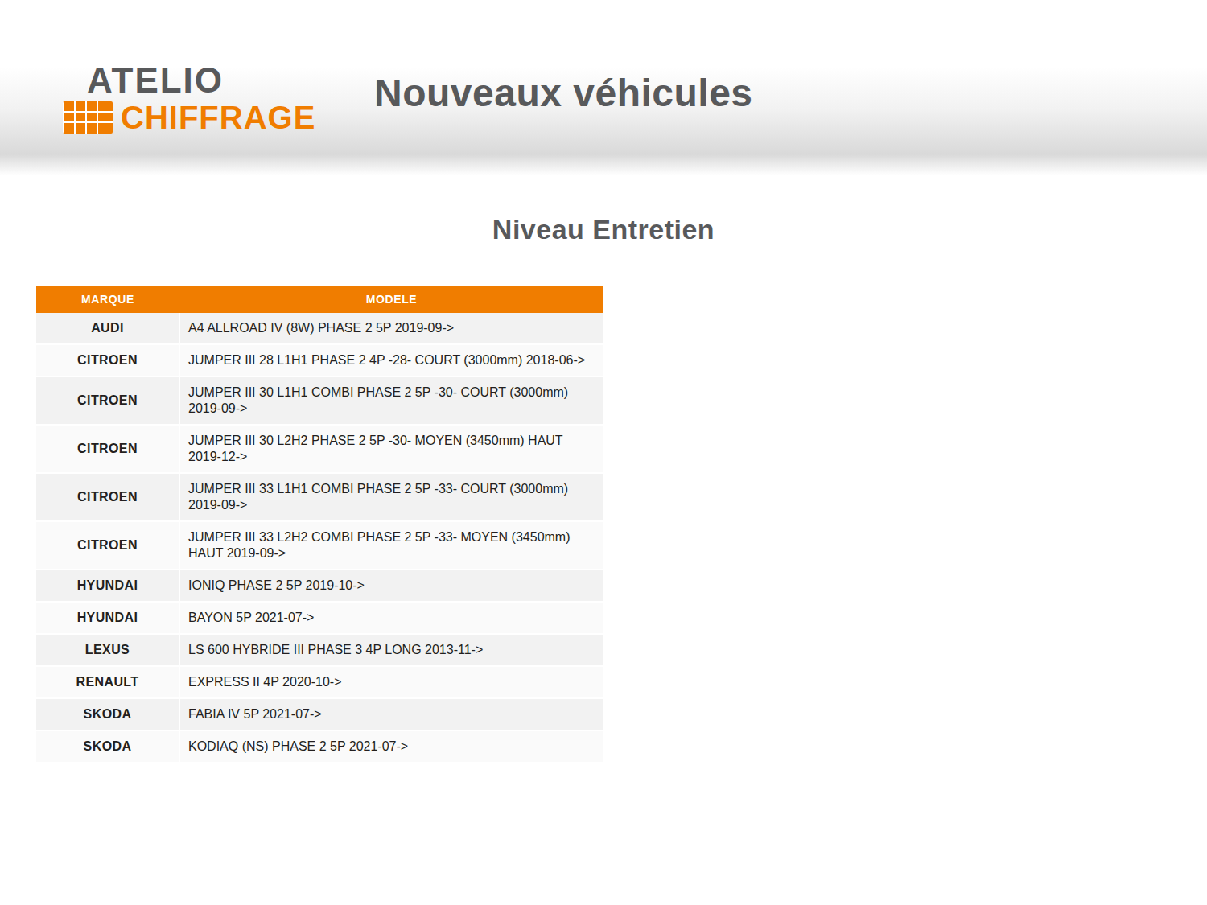ATELIO
CHIFFRAGE
Nouveaux véhicules
Niveau Entretien
| MARQUE | MODELE |
| --- | --- |
| AUDI | A4 ALLROAD IV (8W) PHASE 2 5P 2019-09-> |
| CITROEN | JUMPER III 28 L1H1 PHASE 2 4P -28- COURT (3000mm) 2018-06-> |
| CITROEN | JUMPER III 30 L1H1 COMBI PHASE 2 5P -30- COURT (3000mm) 2019-09-> |
| CITROEN | JUMPER III 30 L2H2 PHASE 2 5P -30- MOYEN (3450mm) HAUT 2019-12-> |
| CITROEN | JUMPER III 33 L1H1 COMBI PHASE 2 5P -33- COURT (3000mm) 2019-09-> |
| CITROEN | JUMPER III 33 L2H2 COMBI PHASE 2 5P -33- MOYEN (3450mm) HAUT 2019-09-> |
| HYUNDAI | IONIQ PHASE 2 5P 2019-10-> |
| HYUNDAI | BAYON 5P 2021-07-> |
| LEXUS | LS 600 HYBRIDE III PHASE 3 4P LONG 2013-11-> |
| RENAULT | EXPRESS II 4P 2020-10-> |
| SKODA | FABIA IV 5P 2021-07-> |
| SKODA | KODIAQ (NS) PHASE 2 5P 2021-07-> |